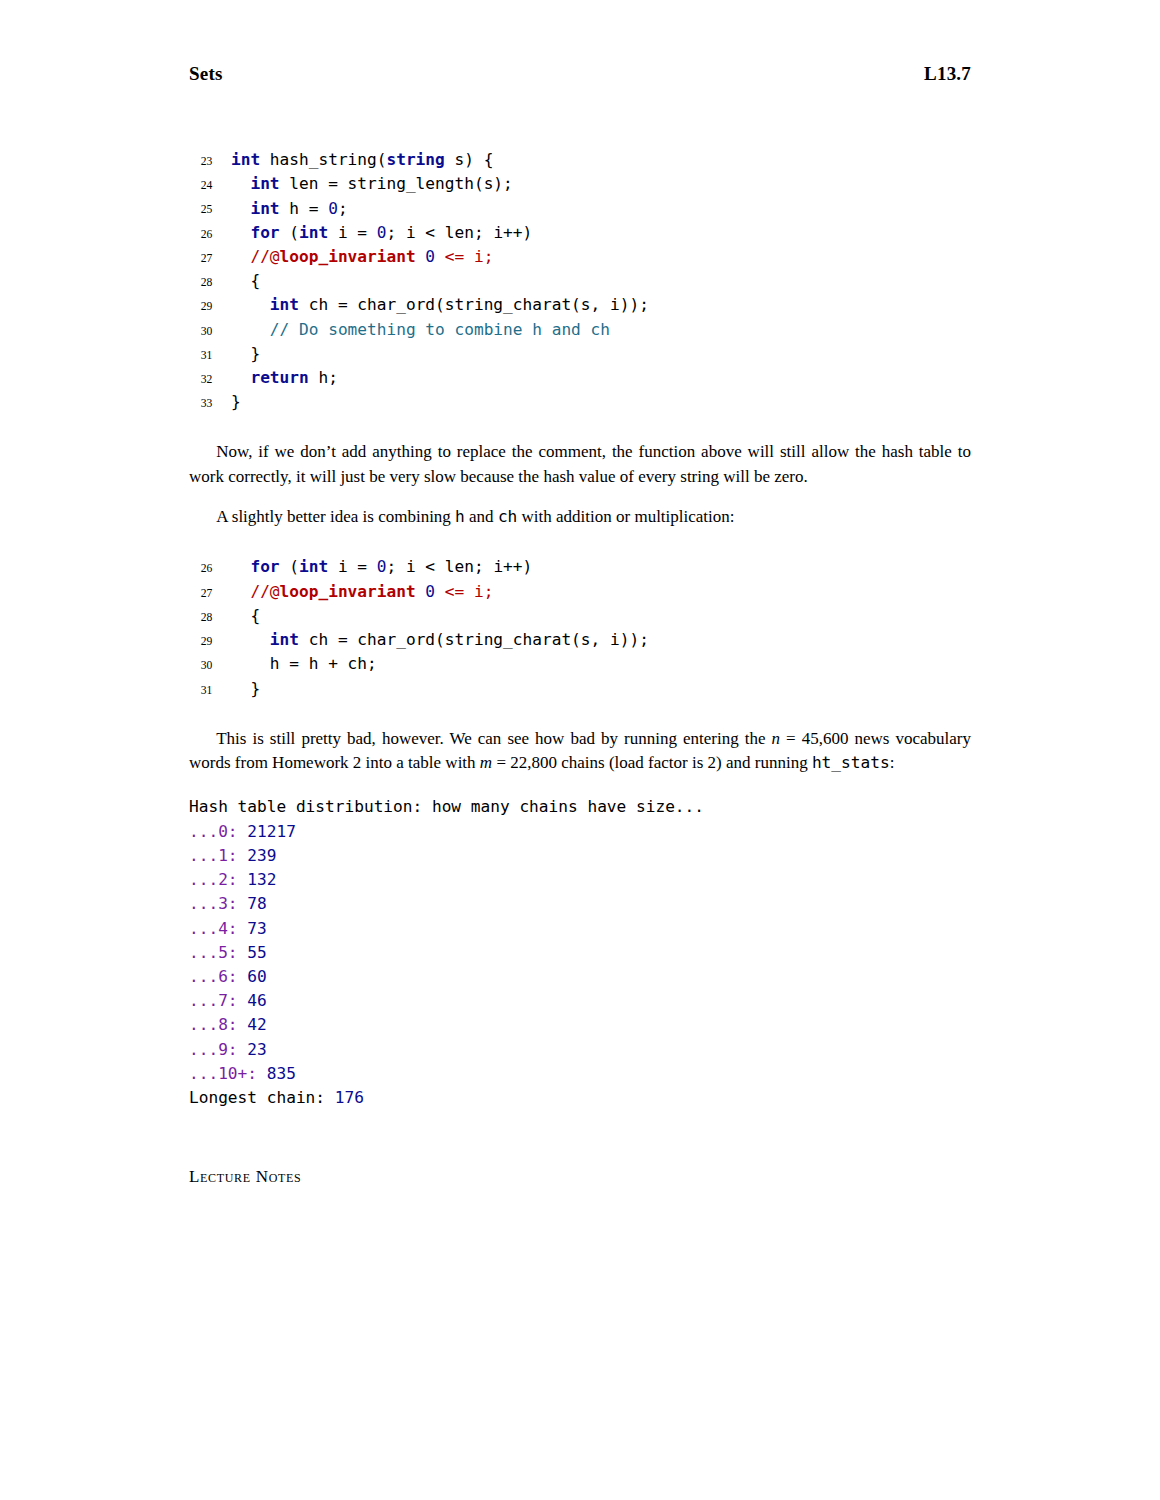Sets L13.7
int hash_string(string s) {
int len = string_length(s);
int h = 0;
for (int i = 0; i < len; i++)
//@loop_invariant 0 <= i;
{
int ch = char_ord(string_charat(s, i));
// Do something to combine h and ch
}
return h;
}
Now, if we don’t add anything to replace the comment, the function above will still allow the hash table to work correctly, it will just be very slow because the hash value of every string will be zero.
A slightly better idea is combining h and ch with addition or multiplication:
for (int i = 0; i < len; i++)
//@loop_invariant 0 <= i;
{
int ch = char_ord(string_charat(s, i));
h = h + ch;
}
This is still pretty bad, however. We can see how bad by running entering the n = 45,600 news vocabulary words from Homework 2 into a table with m = 22,800 chains (load factor is 2) and running ht_stats:
Hash table distribution: how many chains have size...
...0: 21217
...1: 239
...2: 132
...3: 78
...4: 73
...5: 55
...6: 60
...7: 46
...8: 42
...9: 23
...10+: 835
Longest chain: 176
Lecture Notes